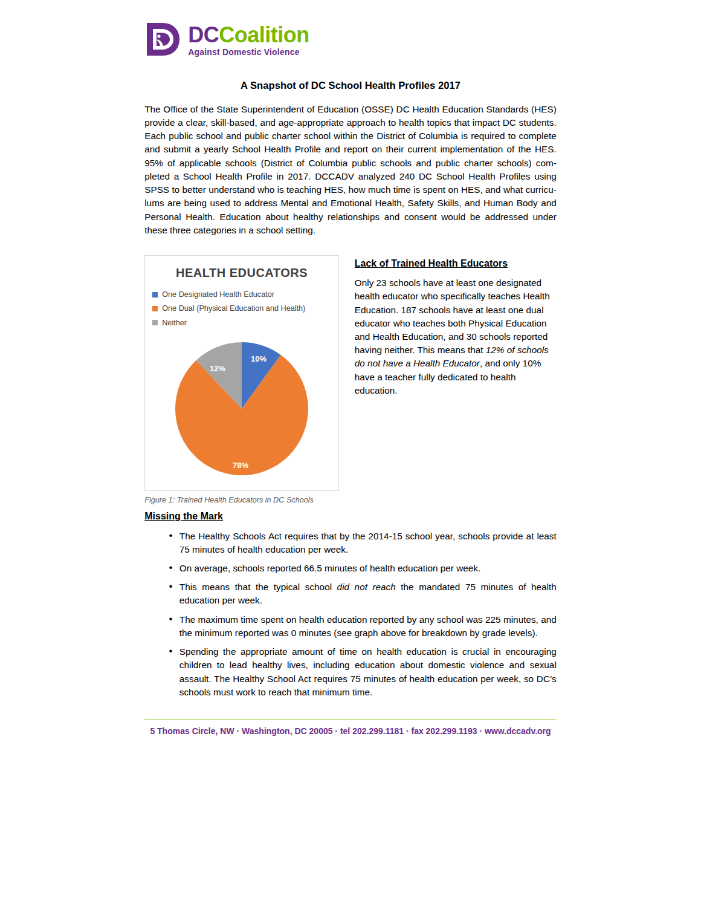DC Coalition
Against Domestic Violence
A Snapshot of DC School Health Profiles 2017
The Office of the State Superintendent of Education (OSSE) DC Health Education Standards (HES) provide a clear, skill-based, and age-appropriate approach to health topics that impact DC students. Each public school and public charter school within the District of Columbia is required to complete and submit a yearly School Health Profile and report on their current implementation of the HES. 95% of applicable schools (District of Columbia public schools and public charter schools) completed a School Health Profile in 2017. DCCADV analyzed 240 DC School Health Profiles using SPSS to better understand who is teaching HES, how much time is spent on HES, and what curriculums are being used to address Mental and Emotional Health, Safety Skills, and Human Body and Personal Health. Education about healthy relationships and consent would be addressed under these three categories in a school setting.
HEALTH EDUCATORS
One Designated Health Educator
One Dual (Physical Education and Health)
Neither
10% 12% 78%
Figure 1: Trained Health Educators in DC Schools
Lack of Trained Health Educators
Only 23 schools have at least one designated health educator who specifically teaches Health Education. 187 schools have at least one dual educator who teaches both Physical Education and Health Education, and 30 schools reported having neither. This means that 12% of schools do not have a Health Educator, and only 10% have a teacher fully dedicated to health education.
Missing the Mark
The Healthy Schools Act requires that by the 2014-15 school year, schools provide at least 75 minutes of health education per week.
On average, schools reported 66.5 minutes of health education per week.
This means that the typical school did not reach the mandated 75 minutes of health education per week.
The maximum time spent on health education reported by any school was 225 minutes, and the minimum reported was 0 minutes (see graph above for breakdown by grade levels).
Spending the appropriate amount of time on health education is crucial in encouraging children to lead healthy lives, including education about domestic violence and sexual assault. The Healthy School Act requires 75 minutes of health education per week, so DC’s schools must work to reach that minimum time.
5 Thomas Circle, NW · Washington, DC 20005 · tel 202.299.1181 · fax 202.299.1193 · www.dccadv.org